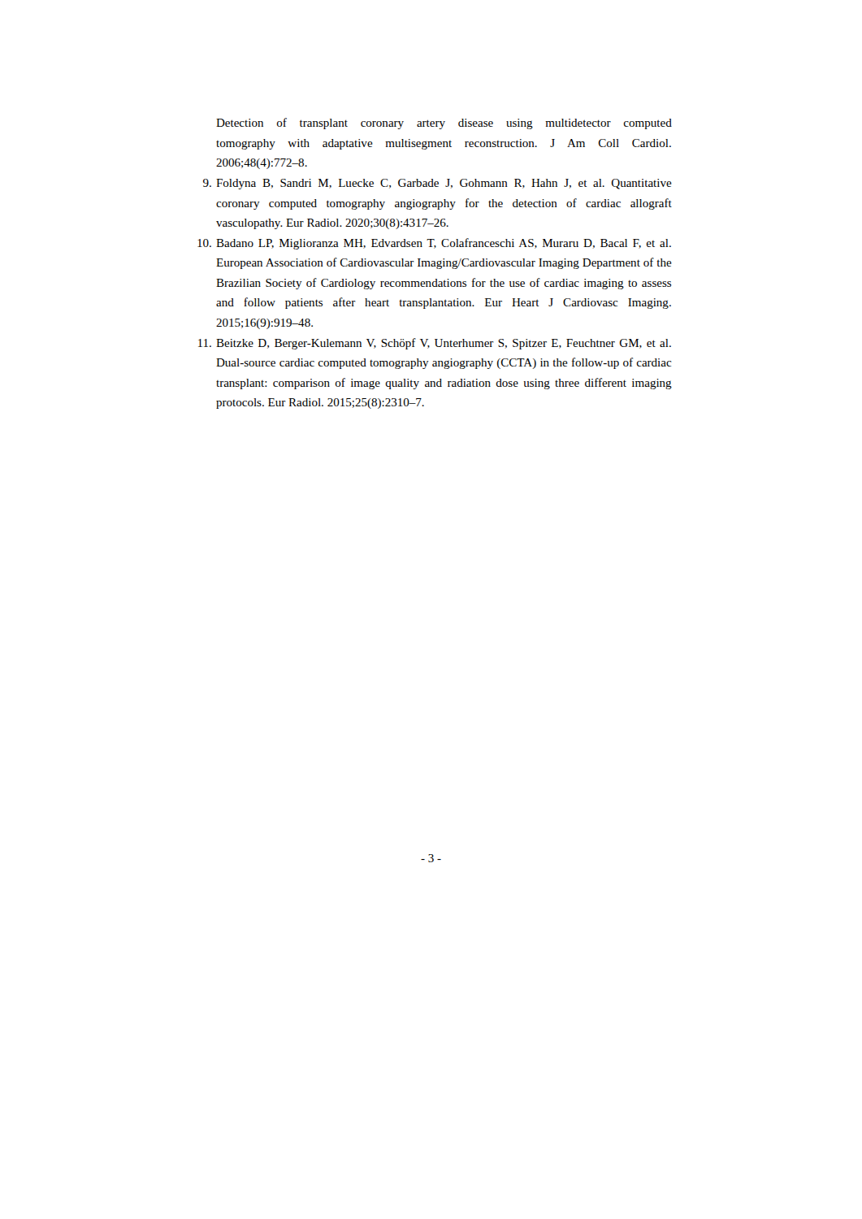Detection of transplant coronary artery disease using multidetector computed tomography with adaptative multisegment reconstruction. J Am Coll Cardiol. 2006;48(4):772–8.
9. Foldyna B, Sandri M, Luecke C, Garbade J, Gohmann R, Hahn J, et al. Quantitative coronary computed tomography angiography for the detection of cardiac allograft vasculopathy. Eur Radiol. 2020;30(8):4317–26.
10. Badano LP, Miglioranza MH, Edvardsen T, Colafranceschi AS, Muraru D, Bacal F, et al. European Association of Cardiovascular Imaging/Cardiovascular Imaging Department of the Brazilian Society of Cardiology recommendations for the use of cardiac imaging to assess and follow patients after heart transplantation. Eur Heart J Cardiovasc Imaging. 2015;16(9):919–48.
11. Beitzke D, Berger-Kulemann V, Schöpf V, Unterhumer S, Spitzer E, Feuchtner GM, et al. Dual-source cardiac computed tomography angiography (CCTA) in the follow-up of cardiac transplant: comparison of image quality and radiation dose using three different imaging protocols. Eur Radiol. 2015;25(8):2310–7.
- 3 -